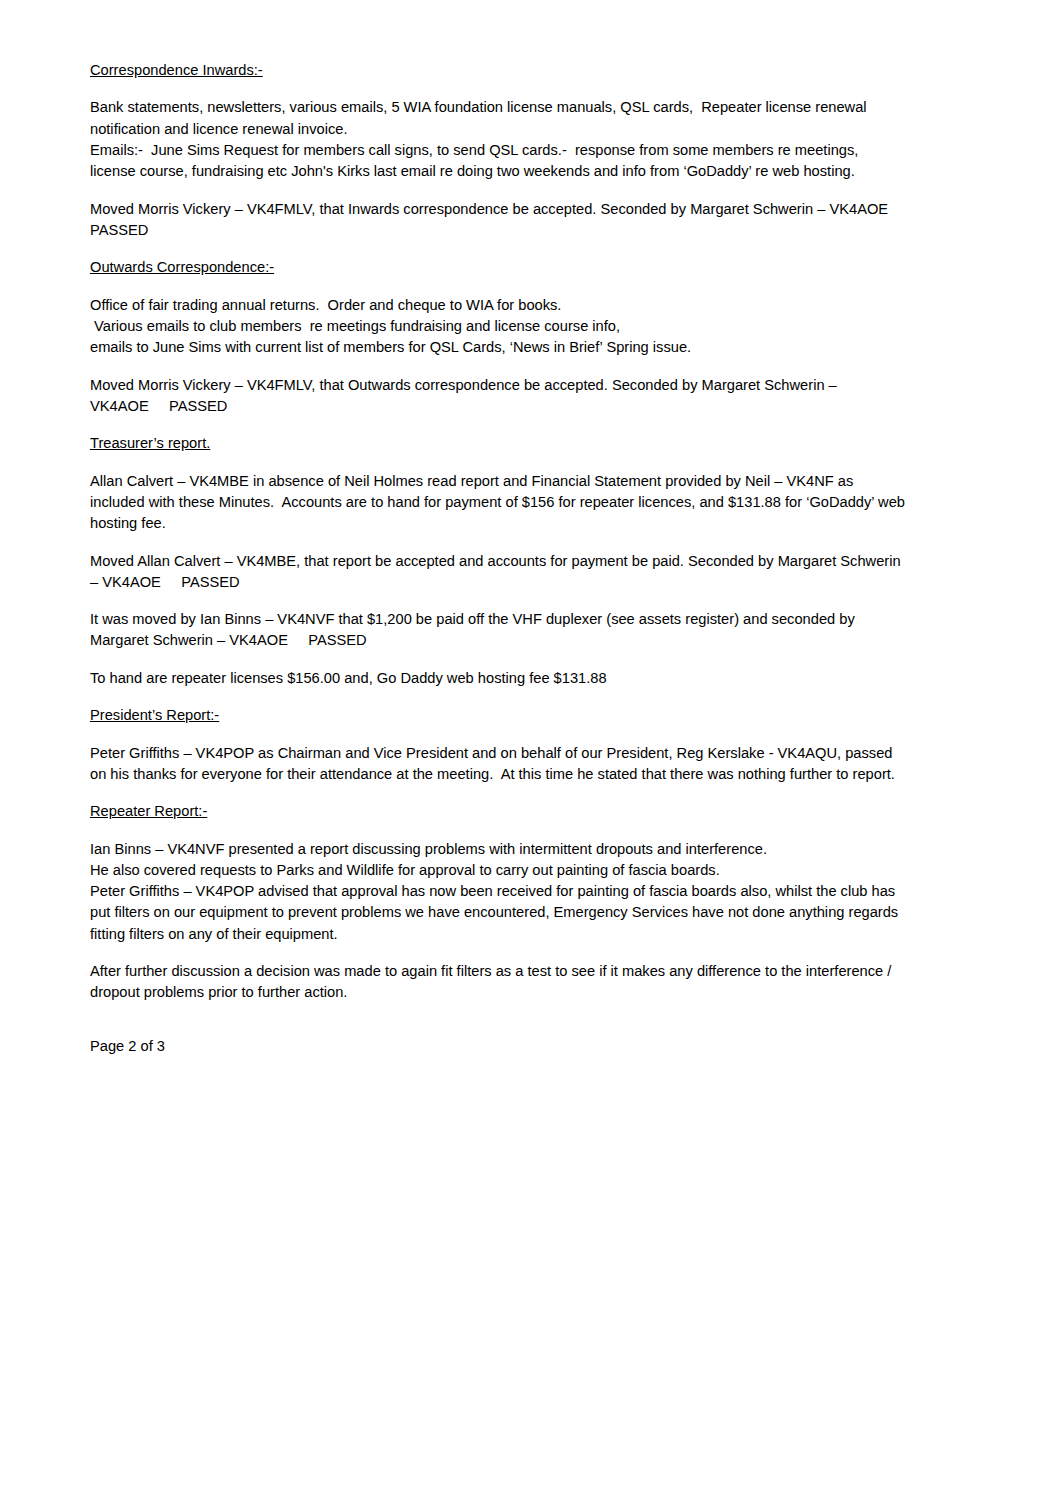Correspondence Inwards:-
Bank statements, newsletters, various emails, 5 WIA foundation license manuals, QSL cards, Repeater license renewal notification and licence renewal invoice.
Emails:- June Sims Request for members call signs, to send QSL cards.- response from some members re meetings, license course, fundraising etc John's Kirks last email re doing two weekends and info from ‘GoDaddy’ re web hosting.
Moved Morris Vickery – VK4FMLV, that Inwards correspondence be accepted. Seconded by Margaret Schwerin – VK4AOE PASSED
Outwards Correspondence:-
Office of fair trading annual returns. Order and cheque to WIA for books.
Various emails to club members re meetings fundraising and license course info,
emails to June Sims with current list of members for QSL Cards, ‘News in Brief’ Spring issue.
Moved Morris Vickery – VK4FMLV, that Outwards correspondence be accepted. Seconded by Margaret Schwerin – VK4AOE PASSED
Treasurer’s report.
Allan Calvert – VK4MBE in absence of Neil Holmes read report and Financial Statement provided by Neil – VK4NF as included with these Minutes. Accounts are to hand for payment of $156 for repeater licences, and $131.88 for ‘GoDaddy’ web hosting fee.
Moved Allan Calvert – VK4MBE, that report be accepted and accounts for payment be paid. Seconded by Margaret Schwerin – VK4AOE PASSED
It was moved by Ian Binns – VK4NVF that $1,200 be paid off the VHF duplexer (see assets register) and seconded by Margaret Schwerin – VK4AOE PASSED
To hand are repeater licenses $156.00 and, Go Daddy web hosting fee $131.88
President’s Report:-
Peter Griffiths – VK4POP as Chairman and Vice President and on behalf of our President, Reg Kerslake - VK4AQU, passed on his thanks for everyone for their attendance at the meeting. At this time he stated that there was nothing further to report.
Repeater Report:-
Ian Binns – VK4NVF presented a report discussing problems with intermittent dropouts and interference.
He also covered requests to Parks and Wildlife for approval to carry out painting of fascia boards.
Peter Griffiths – VK4POP advised that approval has now been received for painting of fascia boards also, whilst the club has put filters on our equipment to prevent problems we have encountered, Emergency Services have not done anything regards fitting filters on any of their equipment.
After further discussion a decision was made to again fit filters as a test to see if it makes any difference to the interference / dropout problems prior to further action.
Page 2 of 3